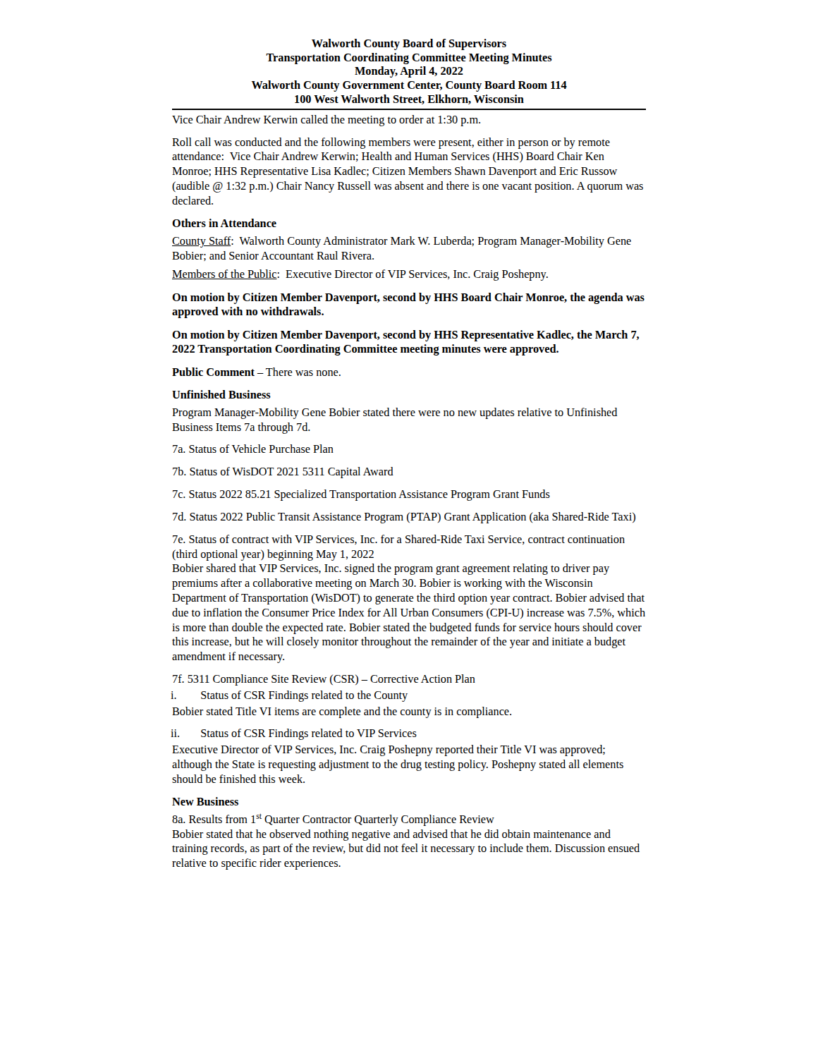Walworth County Board of Supervisors Transportation Coordinating Committee Meeting Minutes Monday, April 4, 2022 Walworth County Government Center, County Board Room 114 100 West Walworth Street, Elkhorn, Wisconsin
Vice Chair Andrew Kerwin called the meeting to order at 1:30 p.m.
Roll call was conducted and the following members were present, either in person or by remote attendance: Vice Chair Andrew Kerwin; Health and Human Services (HHS) Board Chair Ken Monroe; HHS Representative Lisa Kadlec; Citizen Members Shawn Davenport and Eric Russow (audible @ 1:32 p.m.) Chair Nancy Russell was absent and there is one vacant position. A quorum was declared.
Others in Attendance
County Staff: Walworth County Administrator Mark W. Luberda; Program Manager-Mobility Gene Bobier; and Senior Accountant Raul Rivera.
Members of the Public: Executive Director of VIP Services, Inc. Craig Poshepny.
On motion by Citizen Member Davenport, second by HHS Board Chair Monroe, the agenda was approved with no withdrawals.
On motion by Citizen Member Davenport, second by HHS Representative Kadlec, the March 7, 2022 Transportation Coordinating Committee meeting minutes were approved.
Public Comment – There was none.
Unfinished Business
Program Manager-Mobility Gene Bobier stated there were no new updates relative to Unfinished Business Items 7a through 7d.
7a. Status of Vehicle Purchase Plan
7b. Status of WisDOT 2021 5311 Capital Award
7c. Status 2022 85.21 Specialized Transportation Assistance Program Grant Funds
7d. Status 2022 Public Transit Assistance Program (PTAP) Grant Application (aka Shared-Ride Taxi)
7e. Status of contract with VIP Services, Inc. for a Shared-Ride Taxi Service, contract continuation (third optional year) beginning May 1, 2022
Bobier shared that VIP Services, Inc. signed the program grant agreement relating to driver pay premiums after a collaborative meeting on March 30. Bobier is working with the Wisconsin Department of Transportation (WisDOT) to generate the third option year contract. Bobier advised that due to inflation the Consumer Price Index for All Urban Consumers (CPI-U) increase was 7.5%, which is more than double the expected rate. Bobier stated the budgeted funds for service hours should cover this increase, but he will closely monitor throughout the remainder of the year and initiate a budget amendment if necessary.
7f. 5311 Compliance Site Review (CSR) – Corrective Action Plan
i. Status of CSR Findings related to the County
Bobier stated Title VI items are complete and the county is in compliance.
ii. Status of CSR Findings related to VIP Services
Executive Director of VIP Services, Inc. Craig Poshepny reported their Title VI was approved; although the State is requesting adjustment to the drug testing policy. Poshepny stated all elements should be finished this week.
New Business
8a. Results from 1st Quarter Contractor Quarterly Compliance Review
Bobier stated that he observed nothing negative and advised that he did obtain maintenance and training records, as part of the review, but did not feel it necessary to include them. Discussion ensued relative to specific rider experiences.